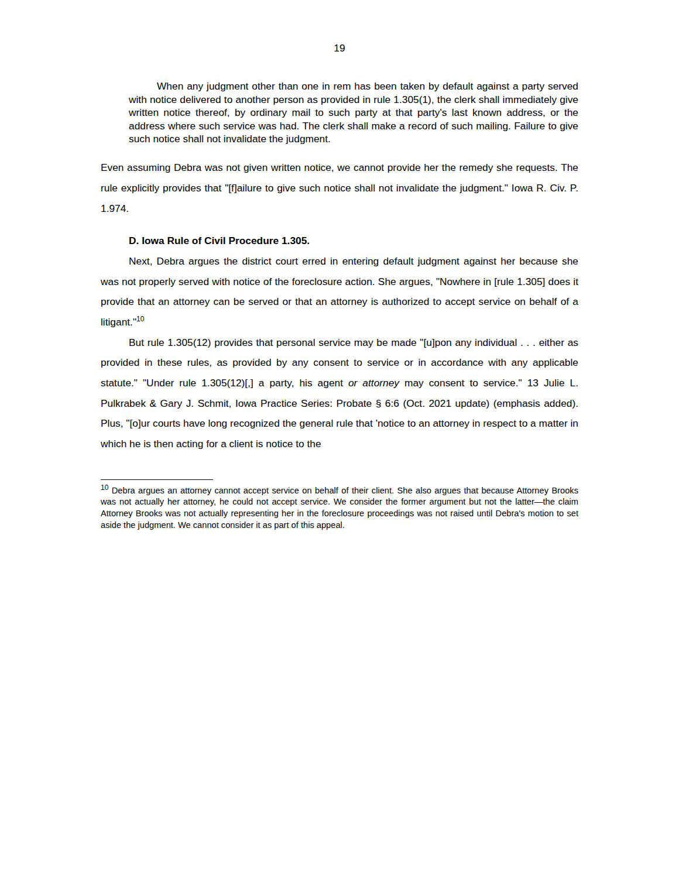19
When any judgment other than one in rem has been taken by default against a party served with notice delivered to another person as provided in rule 1.305(1), the clerk shall immediately give written notice thereof, by ordinary mail to such party at that party's last known address, or the address where such service was had. The clerk shall make a record of such mailing. Failure to give such notice shall not invalidate the judgment.
Even assuming Debra was not given written notice, we cannot provide her the remedy she requests. The rule explicitly provides that "[f]ailure to give such notice shall not invalidate the judgment." Iowa R. Civ. P. 1.974.
D. Iowa Rule of Civil Procedure 1.305.
Next, Debra argues the district court erred in entering default judgment against her because she was not properly served with notice of the foreclosure action. She argues, "Nowhere in [rule 1.305] does it provide that an attorney can be served or that an attorney is authorized to accept service on behalf of a litigant."10
But rule 1.305(12) provides that personal service may be made "[u]pon any individual . . . either as provided in these rules, as provided by any consent to service or in accordance with any applicable statute." "Under rule 1.305(12)[,] a party, his agent or attorney may consent to service." 13 Julie L. Pulkrabek & Gary J. Schmit, Iowa Practice Series: Probate § 6:6 (Oct. 2021 update) (emphasis added). Plus, "[o]ur courts have long recognized the general rule that 'notice to an attorney in respect to a matter in which he is then acting for a client is notice to the
10 Debra argues an attorney cannot accept service on behalf of their client. She also argues that because Attorney Brooks was not actually her attorney, he could not accept service. We consider the former argument but not the latter—the claim Attorney Brooks was not actually representing her in the foreclosure proceedings was not raised until Debra's motion to set aside the judgment. We cannot consider it as part of this appeal.